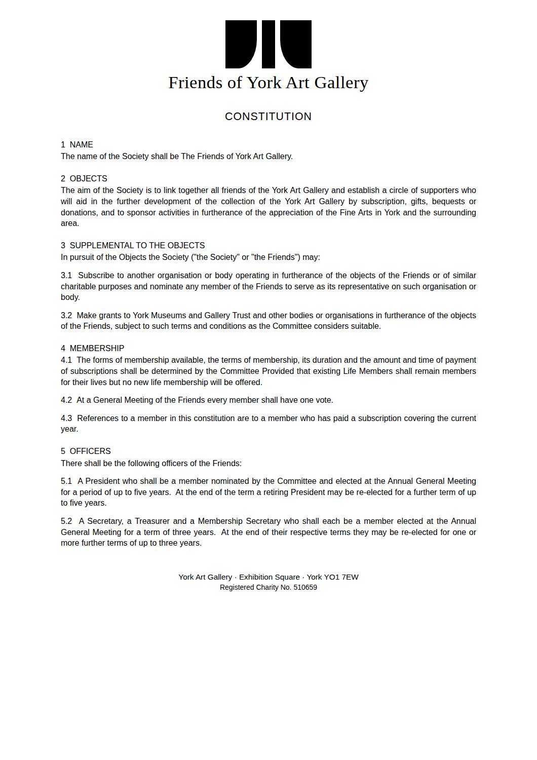Friends of York Art Gallery
CONSTITUTION
1 NAME
The name of the Society shall be The Friends of York Art Gallery.
2 OBJECTS
The aim of the Society is to link together all friends of the York Art Gallery and establish a circle of supporters who will aid in the further development of the collection of the York Art Gallery by subscription, gifts, bequests or donations, and to sponsor activities in furtherance of the appreciation of the Fine Arts in York and the surrounding area.
3 SUPPLEMENTAL TO THE OBJECTS
In pursuit of the Objects the Society ("the Society" or "the Friends") may:
3.1 Subscribe to another organisation or body operating in furtherance of the objects of the Friends or of similar charitable purposes and nominate any member of the Friends to serve as its representative on such organisation or body.
3.2 Make grants to York Museums and Gallery Trust and other bodies or organisations in furtherance of the objects of the Friends, subject to such terms and conditions as the Committee considers suitable.
4 MEMBERSHIP
4.1 The forms of membership available, the terms of membership, its duration and the amount and time of payment of subscriptions shall be determined by the Committee Provided that existing Life Members shall remain members for their lives but no new life membership will be offered.
4.2 At a General Meeting of the Friends every member shall have one vote.
4.3 References to a member in this constitution are to a member who has paid a subscription covering the current year.
5 OFFICERS
There shall be the following officers of the Friends:
5.1 A President who shall be a member nominated by the Committee and elected at the Annual General Meeting for a period of up to five years. At the end of the term a retiring President may be re-elected for a further term of up to five years.
5.2 A Secretary, a Treasurer and a Membership Secretary who shall each be a member elected at the Annual General Meeting for a term of three years. At the end of their respective terms they may be re-elected for one or more further terms of up to three years.
York Art Gallery · Exhibition Square · York YO1 7EW
Registered Charity No. 510659